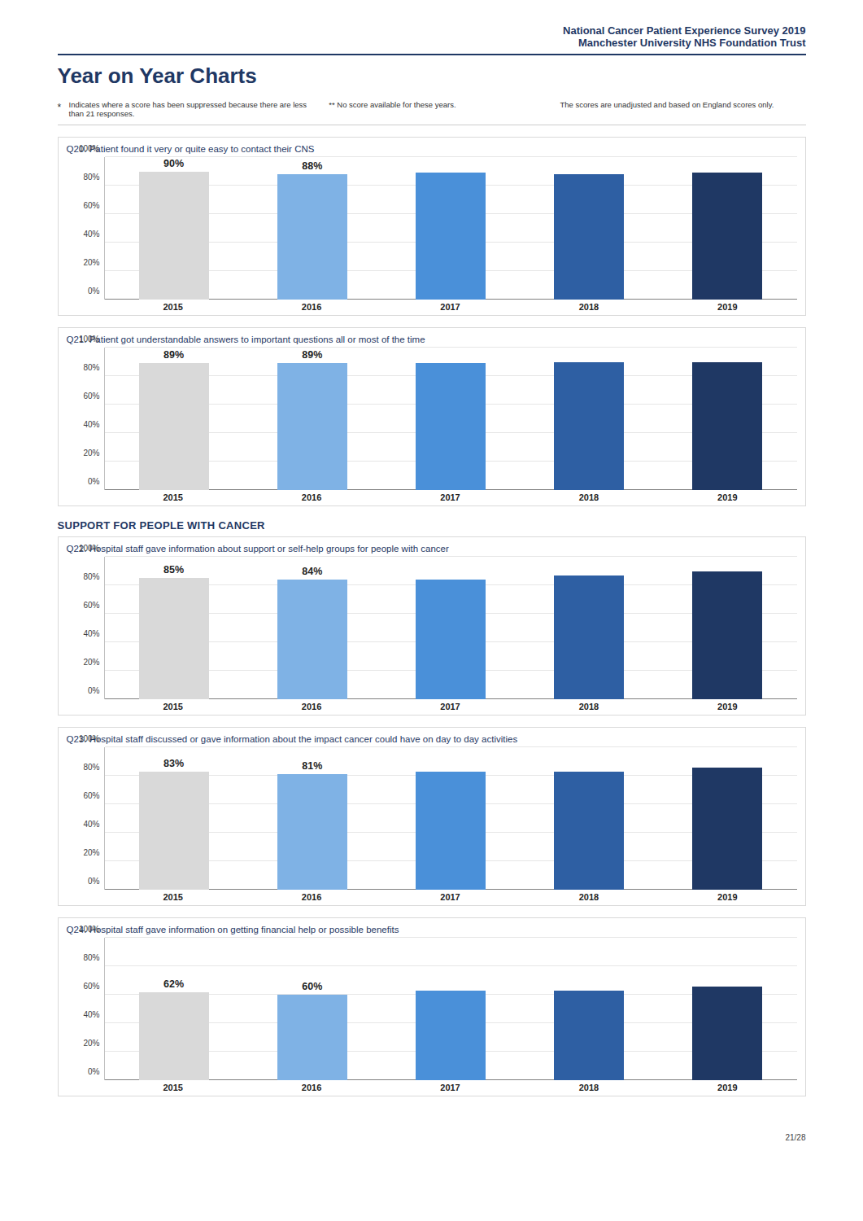National Cancer Patient Experience Survey 2019
Manchester University NHS Foundation Trust
Year on Year Charts
*Indicates where a score has been suppressed because there are less than 21 responses.
** No score available for these years.
The scores are unadjusted and based on England scores only.
Q20. Patient found it very or quite easy to contact their CNS
100%
80%
60%
40%
20%
0%
90%
88%
89%
88%
89%
2015
2016
2017
2018
2019
Q21. Patient got understandable answers to important questions all or most of the time
100%
80%
60%
40%
20%
0%
89%
89%
89%
90%
90%
2015
2016
2017
2018
2019
SUPPORT FOR PEOPLE WITH CANCER
Q22. Hospital staff gave information about support or self-help groups for people with cancer
100%
80%
60%
40%
20%
0%
85%
84%
84%
87%
90%
2015
2016
2017
2018
2019
Q23. Hospital staff discussed or gave information about the impact cancer could have on day to day activities
100%
80%
60%
40%
20%
0%
83%
81%
83%
83%
86%
2015
2016
2017
2018
2019
Q24. Hospital staff gave information on getting financial help or possible benefits
100%
80%
60%
40%
20%
0%
62%
60%
63%
63%
66%
2015
2016
2017
2018
2019
21/28